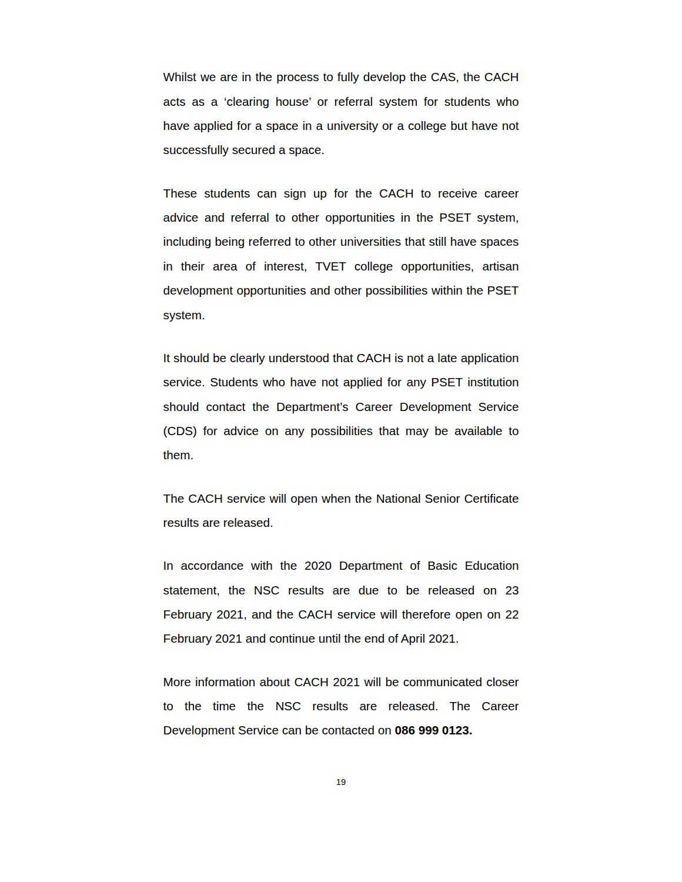Whilst we are in the process to fully develop the CAS, the CACH acts as a ‘clearing house’ or referral system for students who have applied for a space in a university or a college but have not successfully secured a space.
These students can sign up for the CACH to receive career advice and referral to other opportunities in the PSET system, including being referred to other universities that still have spaces in their area of interest, TVET college opportunities, artisan development opportunities and other possibilities within the PSET system.
It should be clearly understood that CACH is not a late application service. Students who have not applied for any PSET institution should contact the Department’s Career Development Service (CDS) for advice on any possibilities that may be available to them.
The CACH service will open when the National Senior Certificate results are released.
In accordance with the 2020 Department of Basic Education statement, the NSC results are due to be released on 23 February 2021, and the CACH service will therefore open on 22 February 2021 and continue until the end of April 2021.
More information about CACH 2021 will be communicated closer to the time the NSC results are released. The Career Development Service can be contacted on 086 999 0123.
19